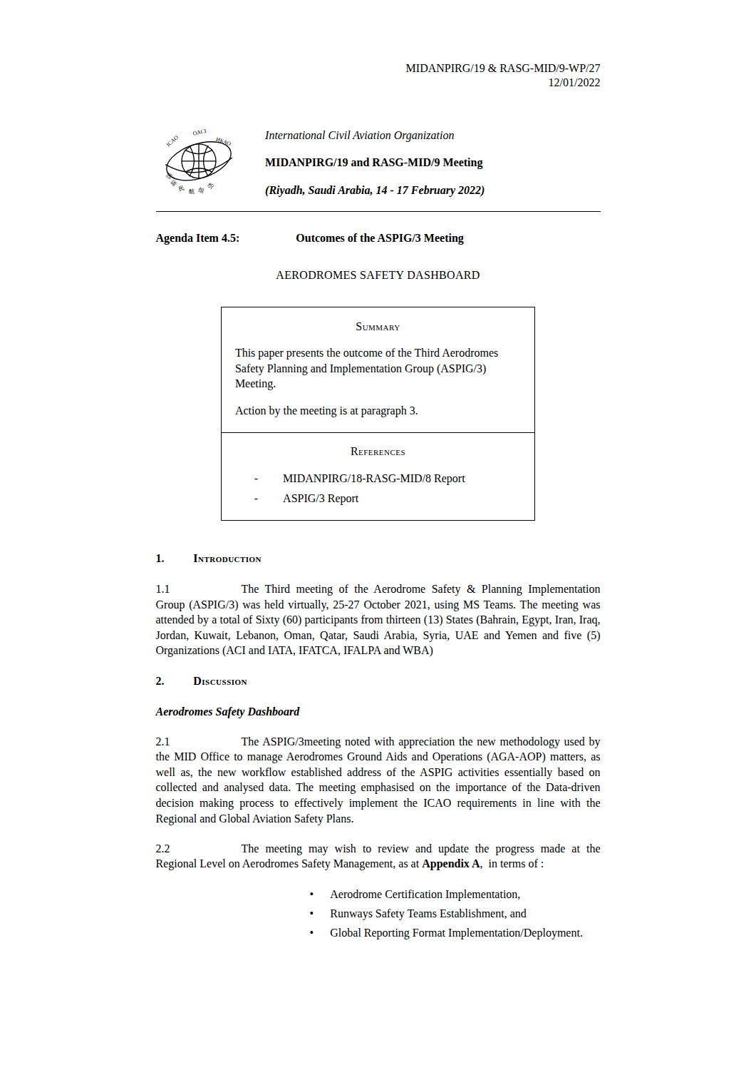MIDANPIRG/19 & RASG-MID/9-WP/27
12/01/2022
ICAO OACI ИКАО 国 际 民 航 组 织
International Civil Aviation Organization
MIDANPIRG/19 and RASG-MID/9 Meeting
(Riyadh, Saudi Arabia, 14 - 17 February 2022)
Agenda Item 4.5: Outcomes of the ASPIG/3 Meeting
AERODROMES SAFETY DASHBOARD
| Summary This paper presents the outcome of the Third Aerodromes Safety Planning and Implementation Group (ASPIG/3) Meeting. Action by the meeting is at paragraph 3. |
| References MIDANPIRG/18-RASG-MID/8 Report ASPIG/3 Report |
1. Introduction
1.1 The Third meeting of the Aerodrome Safety & Planning Implementation Group (ASPIG/3) was held virtually, 25-27 October 2021, using MS Teams. The meeting was attended by a total of Sixty (60) participants from thirteen (13) States (Bahrain, Egypt, Iran, Iraq, Jordan, Kuwait, Lebanon, Oman, Qatar, Saudi Arabia, Syria, UAE and Yemen and five (5) Organizations (ACI and IATA, IFATCA, IFALPA and WBA)
2. Discussion
Aerodromes Safety Dashboard
2.1 The ASPIG/3meeting noted with appreciation the new methodology used by the MID Office to manage Aerodromes Ground Aids and Operations (AGA-AOP) matters, as well as, the new workflow established address of the ASPIG activities essentially based on collected and analysed data. The meeting emphasised on the importance of the Data-driven decision making process to effectively implement the ICAO requirements in line with the Regional and Global Aviation Safety Plans.
2.2 The meeting may wish to review and update the progress made at the Regional Level on Aerodromes Safety Management, as at Appendix A, in terms of :
Aerodrome Certification Implementation,
Runways Safety Teams Establishment, and
Global Reporting Format Implementation/Deployment.